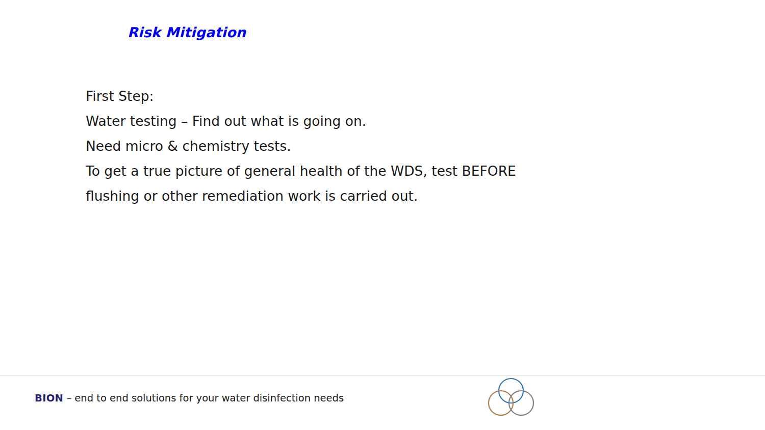Risk Mitigation
First Step:
Water testing – Find out what is going on.
Need micro & chemistry tests.
To get a true picture of general health of the WDS, test BEFORE
flushing or other remediation work is carried out.
BION – end to end solutions for your water disinfection needs